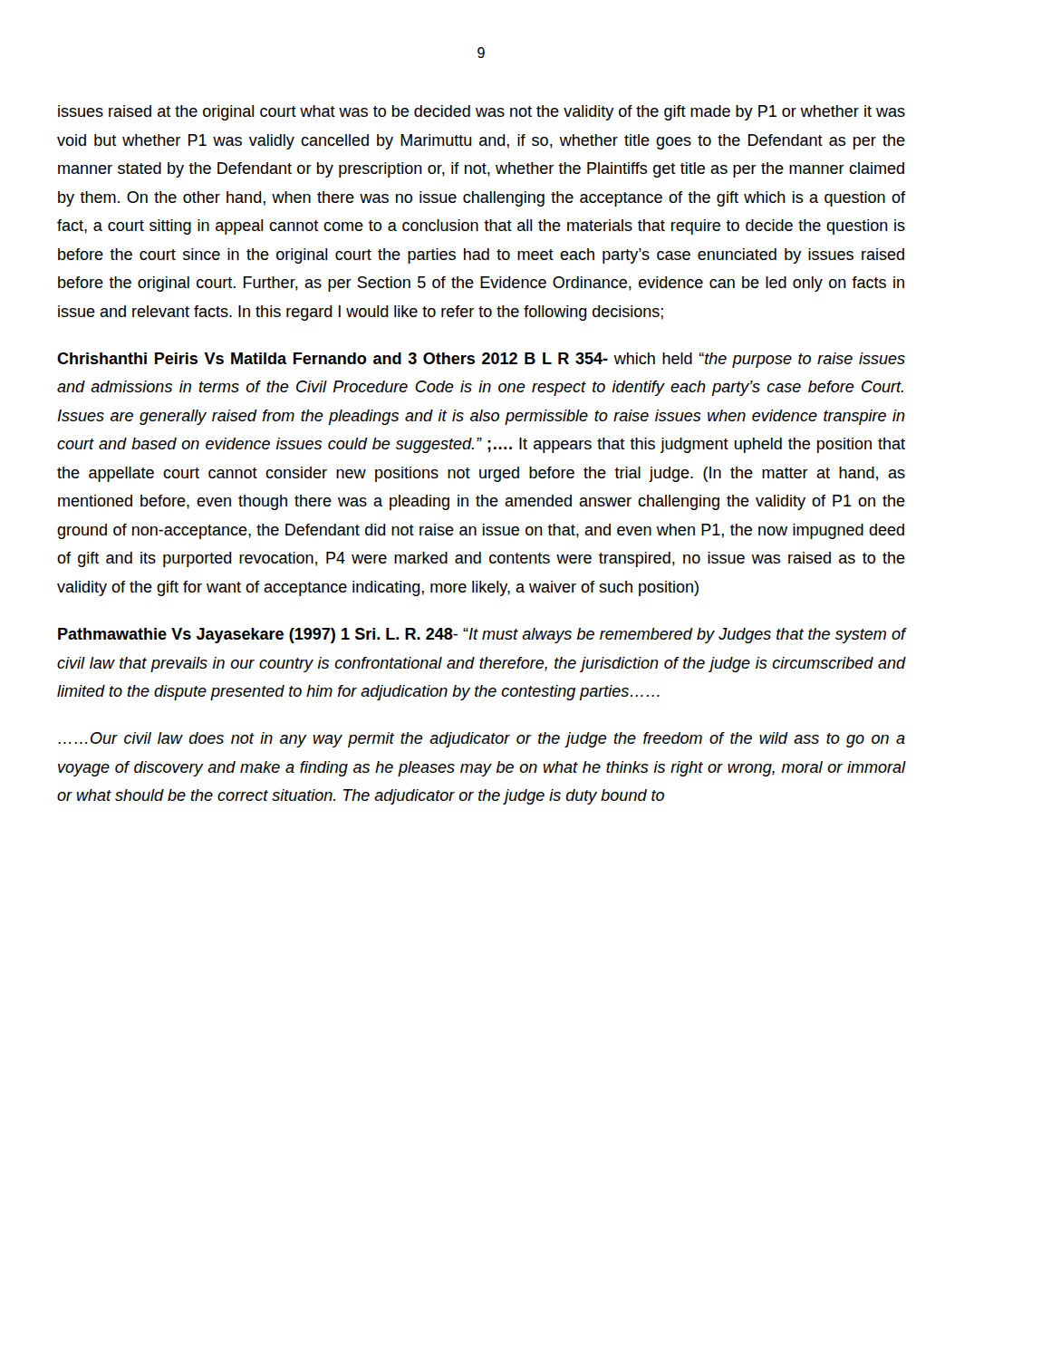9
issues raised at the original court what was to be decided was not the validity of the gift made by P1 or whether it was void but whether P1 was validly cancelled by Marimuttu and, if so, whether title goes to the Defendant as per the manner stated by the Defendant or by prescription or, if not, whether the Plaintiffs get title as per the manner claimed by them. On the other hand, when there was no issue challenging the acceptance of the gift which is a question of fact, a court sitting in appeal cannot come to a conclusion that all the materials that require to decide the question is before the court since in the original court the parties had to meet each party’s case enunciated by issues raised before the original court. Further, as per Section 5 of the Evidence Ordinance, evidence can be led only on facts in issue and relevant facts. In this regard I would like to refer to the following decisions;
Chrishanthi Peiris Vs Matilda Fernando and 3 Others 2012 B L R 354- which held “the purpose to raise issues and admissions in terms of the Civil Procedure Code is in one respect to identify each party’s case before Court. Issues are generally raised from the pleadings and it is also permissible to raise issues when evidence transpire in court and based on evidence issues could be suggested.” ;…. It appears that this judgment upheld the position that the appellate court cannot consider new positions not urged before the trial judge. (In the matter at hand, as mentioned before, even though there was a pleading in the amended answer challenging the validity of P1 on the ground of non-acceptance, the Defendant did not raise an issue on that, and even when P1, the now impugned deed of gift and its purported revocation, P4 were marked and contents were transpired, no issue was raised as to the validity of the gift for want of acceptance indicating, more likely, a waiver of such position)
Pathmawathie Vs Jayasekare (1997) 1 Sri. L. R. 248- “It must always be remembered by Judges that the system of civil law that prevails in our country is confrontational and therefore, the jurisdiction of the judge is circumscribed and limited to the dispute presented to him for adjudication by the contesting parties……
……Our civil law does not in any way permit the adjudicator or the judge the freedom of the wild ass to go on a voyage of discovery and make a finding as he pleases may be on what he thinks is right or wrong, moral or immoral or what should be the correct situation. The adjudicator or the judge is duty bound to